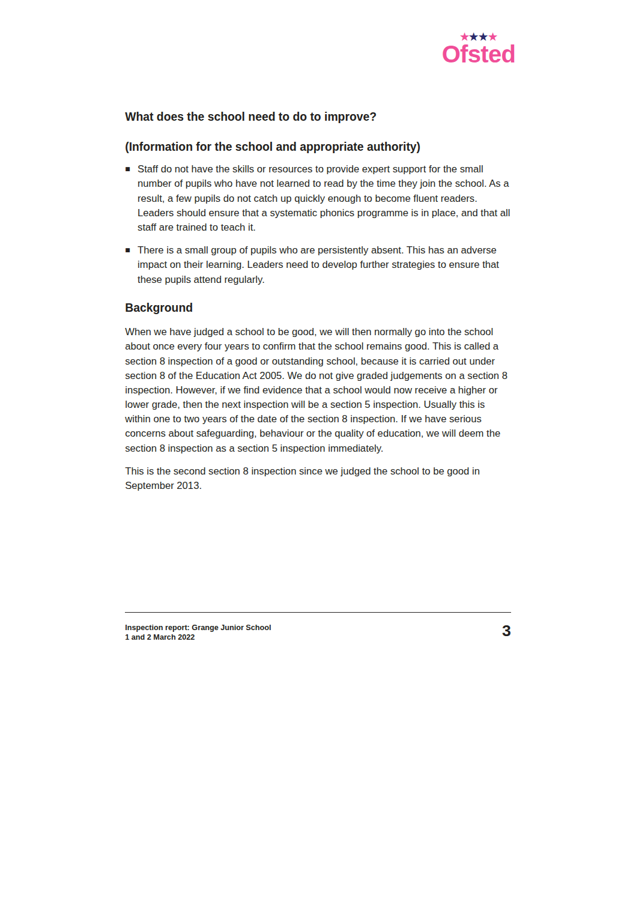★★★★
Ofsted
What does the school need to do to improve?
(Information for the school and appropriate authority)
Staff do not have the skills or resources to provide expert support for the small number of pupils who have not learned to read by the time they join the school. As a result, a few pupils do not catch up quickly enough to become fluent readers. Leaders should ensure that a systematic phonics programme is in place, and that all staff are trained to teach it.
There is a small group of pupils who are persistently absent. This has an adverse impact on their learning. Leaders need to develop further strategies to ensure that these pupils attend regularly.
Background
When we have judged a school to be good, we will then normally go into the school about once every four years to confirm that the school remains good. This is called a section 8 inspection of a good or outstanding school, because it is carried out under section 8 of the Education Act 2005. We do not give graded judgements on a section 8 inspection. However, if we find evidence that a school would now receive a higher or lower grade, then the next inspection will be a section 5 inspection. Usually this is within one to two years of the date of the section 8 inspection. If we have serious concerns about safeguarding, behaviour or the quality of education, we will deem the section 8 inspection as a section 5 inspection immediately.
This is the second section 8 inspection since we judged the school to be good in September 2013.
Inspection report: Grange Junior School
1 and 2 March 2022
3